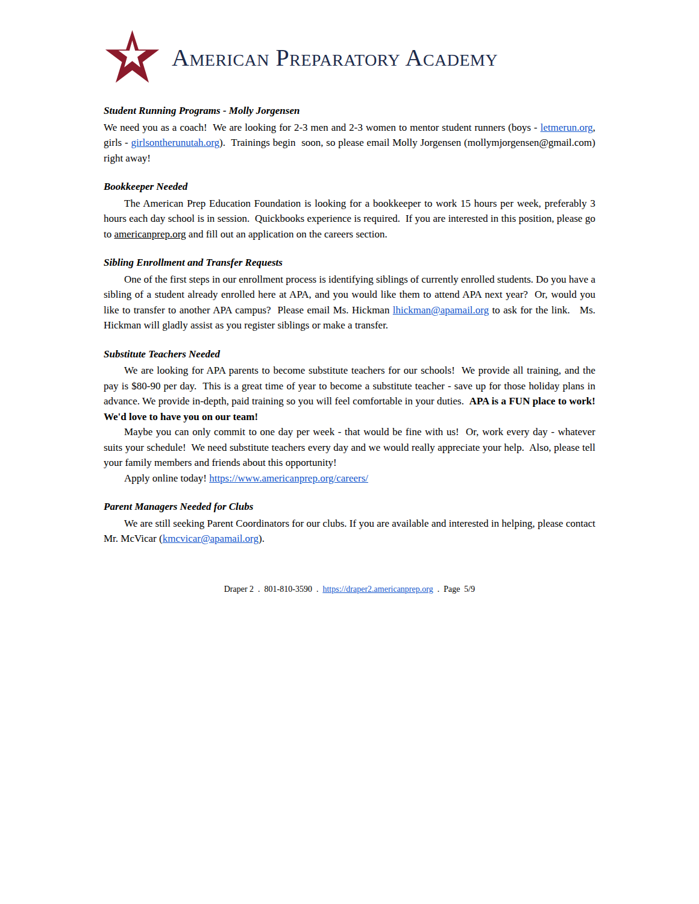American Preparatory Academy
Student Running Programs - Molly Jorgensen
We need you as a coach! We are looking for 2-3 men and 2-3 women to mentor student runners (boys - letmerun.org, girls - girlsontherunutah.org). Trainings begin soon, so please email Molly Jorgensen (mollymjorgensen@gmail.com) right away!
Bookkeeper Needed
The American Prep Education Foundation is looking for a bookkeeper to work 15 hours per week, preferably 3 hours each day school is in session. Quickbooks experience is required. If you are interested in this position, please go to americanprep.org and fill out an application on the careers section.
Sibling Enrollment and Transfer Requests
One of the first steps in our enrollment process is identifying siblings of currently enrolled students. Do you have a sibling of a student already enrolled here at APA, and you would like them to attend APA next year? Or, would you like to transfer to another APA campus? Please email Ms. Hickman lhickman@apamail.org to ask for the link. Ms. Hickman will gladly assist as you register siblings or make a transfer.
Substitute Teachers Needed
We are looking for APA parents to become substitute teachers for our schools! We provide all training, and the pay is $80-90 per day. This is a great time of year to become a substitute teacher - save up for those holiday plans in advance. We provide in-depth, paid training so you will feel comfortable in your duties. APA is a FUN place to work! We'd love to have you on our team!
Maybe you can only commit to one day per week - that would be fine with us! Or, work every day - whatever suits your schedule! We need substitute teachers every day and we would really appreciate your help. Also, please tell your family members and friends about this opportunity!
Apply online today! https://www.americanprep.org/careers/
Parent Managers Needed for Clubs
We are still seeking Parent Coordinators for our clubs. If you are available and interested in helping, please contact Mr. McVicar (kmcvicar@apamail.org).
Draper 2 . 801-810-3590 . https://draper2.americanprep.org . Page 5/9